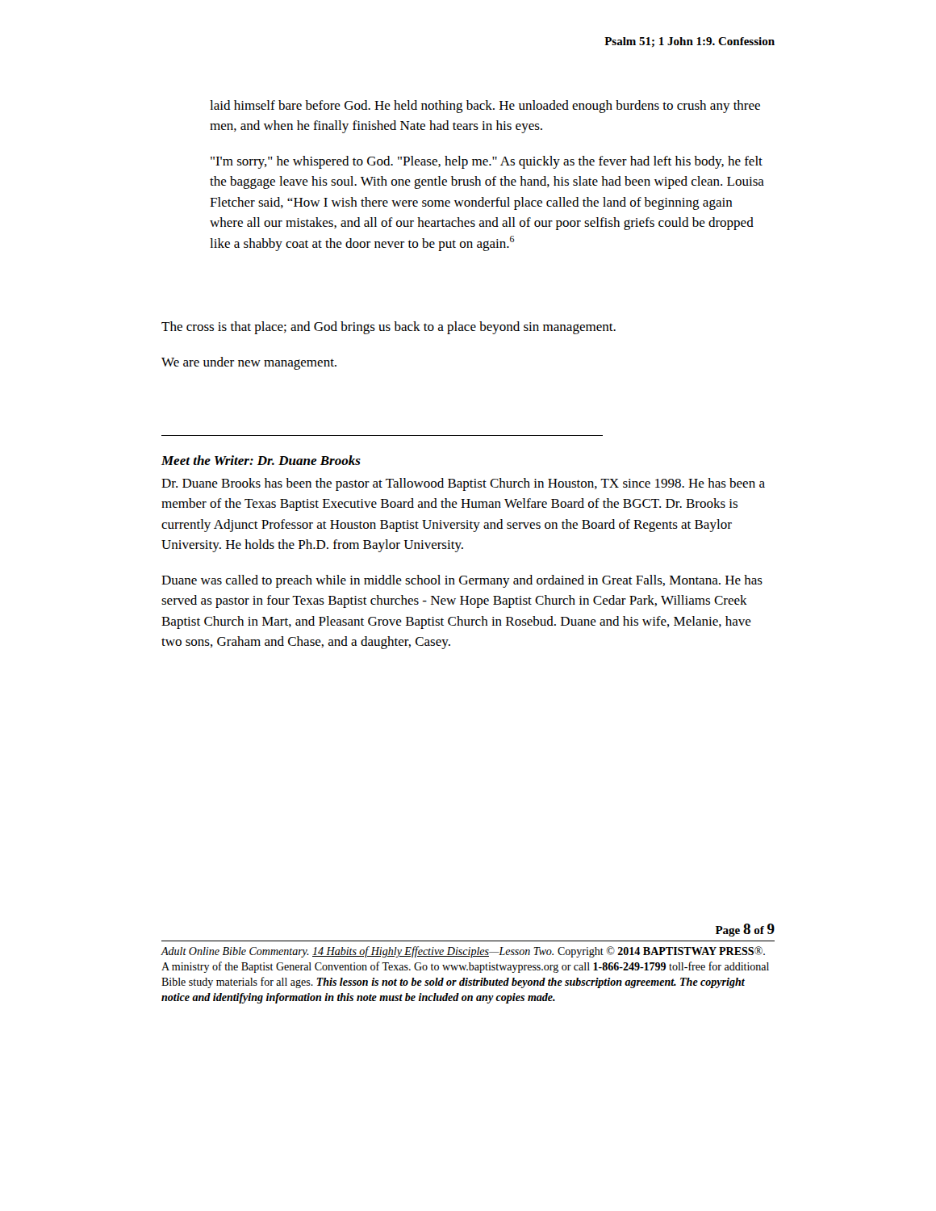Psalm 51; 1 John 1:9. Confession
laid himself bare before God. He held nothing back. He unloaded enough burdens to crush any three men, and when he finally finished Nate had tears in his eyes.
"I'm sorry," he whispered to God. "Please, help me." As quickly as the fever had left his body, he felt the baggage leave his soul. With one gentle brush of the hand, his slate had been wiped clean. Louisa Fletcher said, “How I wish there were some wonderful place called the land of beginning again where all our mistakes, and all of our heartaches and all of our poor selfish griefs could be dropped like a shabby coat at the door never to be put on again.6
The cross is that place; and God brings us back to a place beyond sin management.
We are under new management.
Meet the Writer: Dr. Duane Brooks
Dr. Duane Brooks has been the pastor at Tallowood Baptist Church in Houston, TX since 1998. He has been a member of the Texas Baptist Executive Board and the Human Welfare Board of the BGCT. Dr. Brooks is currently Adjunct Professor at Houston Baptist University and serves on the Board of Regents at Baylor University. He holds the Ph.D. from Baylor University.
Duane was called to preach while in middle school in Germany and ordained in Great Falls, Montana. He has served as pastor in four Texas Baptist churches - New Hope Baptist Church in Cedar Park, Williams Creek Baptist Church in Mart, and Pleasant Grove Baptist Church in Rosebud. Duane and his wife, Melanie, have two sons, Graham and Chase, and a daughter, Casey.
Page 8 of 9
Adult Online Bible Commentary. 14 Habits of Highly Effective Disciples—Lesson Two. Copyright © 2014 BAPTISTWAY PRESS®. A ministry of the Baptist General Convention of Texas. Go to www.baptistwaypress.org or call 1-866-249-1799 toll-free for additional Bible study materials for all ages. This lesson is not to be sold or distributed beyond the subscription agreement. The copyright notice and identifying information in this note must be included on any copies made.